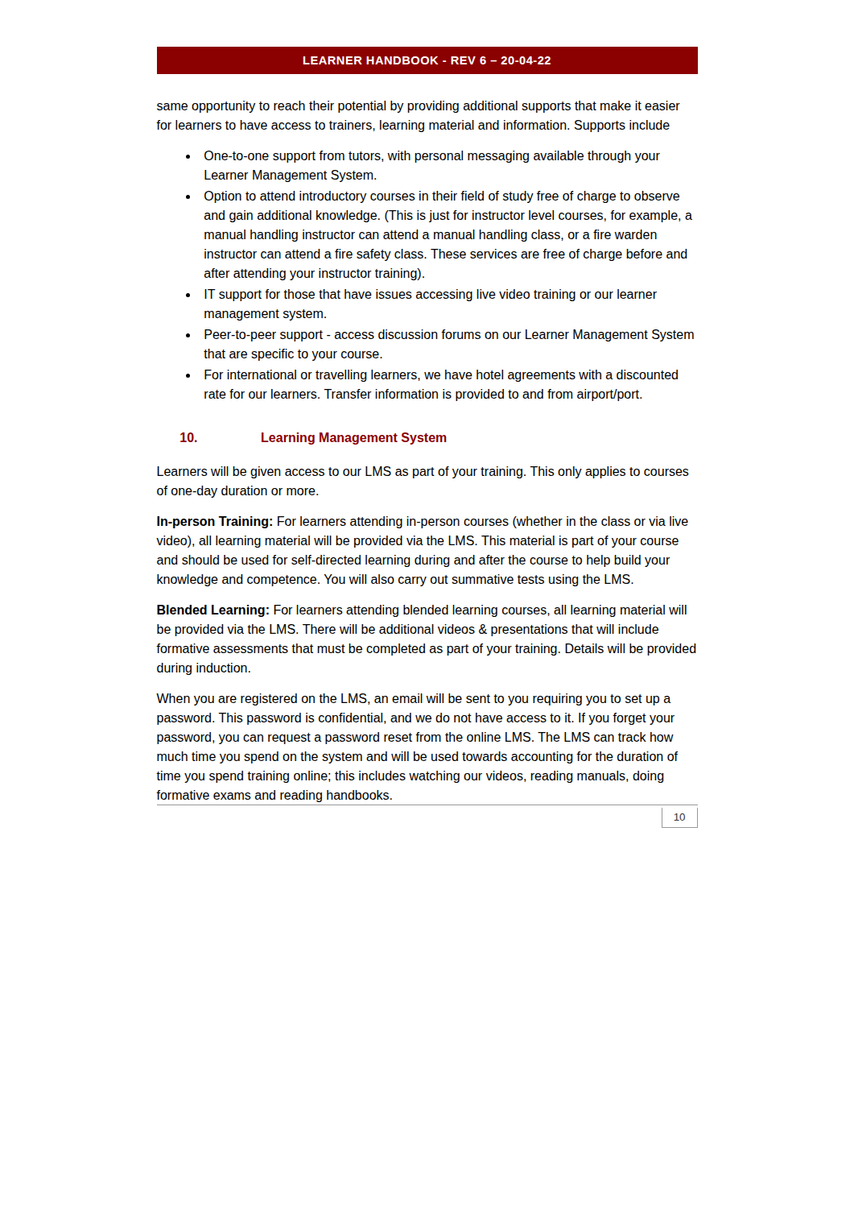LEARNER HANDBOOK - REV 6 – 20-04-22
same opportunity to reach their potential by providing additional supports that make it easier for learners to have access to trainers, learning material and information. Supports include
One-to-one support from tutors, with personal messaging available through your Learner Management System.
Option to attend introductory courses in their field of study free of charge to observe and gain additional knowledge. (This is just for instructor level courses, for example, a manual handling instructor can attend a manual handling class, or a fire warden instructor can attend a fire safety class. These services are free of charge before and after attending your instructor training).
IT support for those that have issues accessing live video training or our learner management system.
Peer-to-peer support - access discussion forums on our Learner Management System that are specific to your course.
For international or travelling learners, we have hotel agreements with a discounted rate for our learners. Transfer information is provided to and from airport/port.
10. Learning Management System
Learners will be given access to our LMS as part of your training. This only applies to courses of one-day duration or more.
In-person Training: For learners attending in-person courses (whether in the class or via live video), all learning material will be provided via the LMS. This material is part of your course and should be used for self-directed learning during and after the course to help build your knowledge and competence. You will also carry out summative tests using the LMS.
Blended Learning: For learners attending blended learning courses, all learning material will be provided via the LMS. There will be additional videos & presentations that will include formative assessments that must be completed as part of your training. Details will be provided during induction.
When you are registered on the LMS, an email will be sent to you requiring you to set up a password. This password is confidential, and we do not have access to it. If you forget your password, you can request a password reset from the online LMS. The LMS can track how much time you spend on the system and will be used towards accounting for the duration of time you spend training online; this includes watching our videos, reading manuals, doing formative exams and reading handbooks.
10